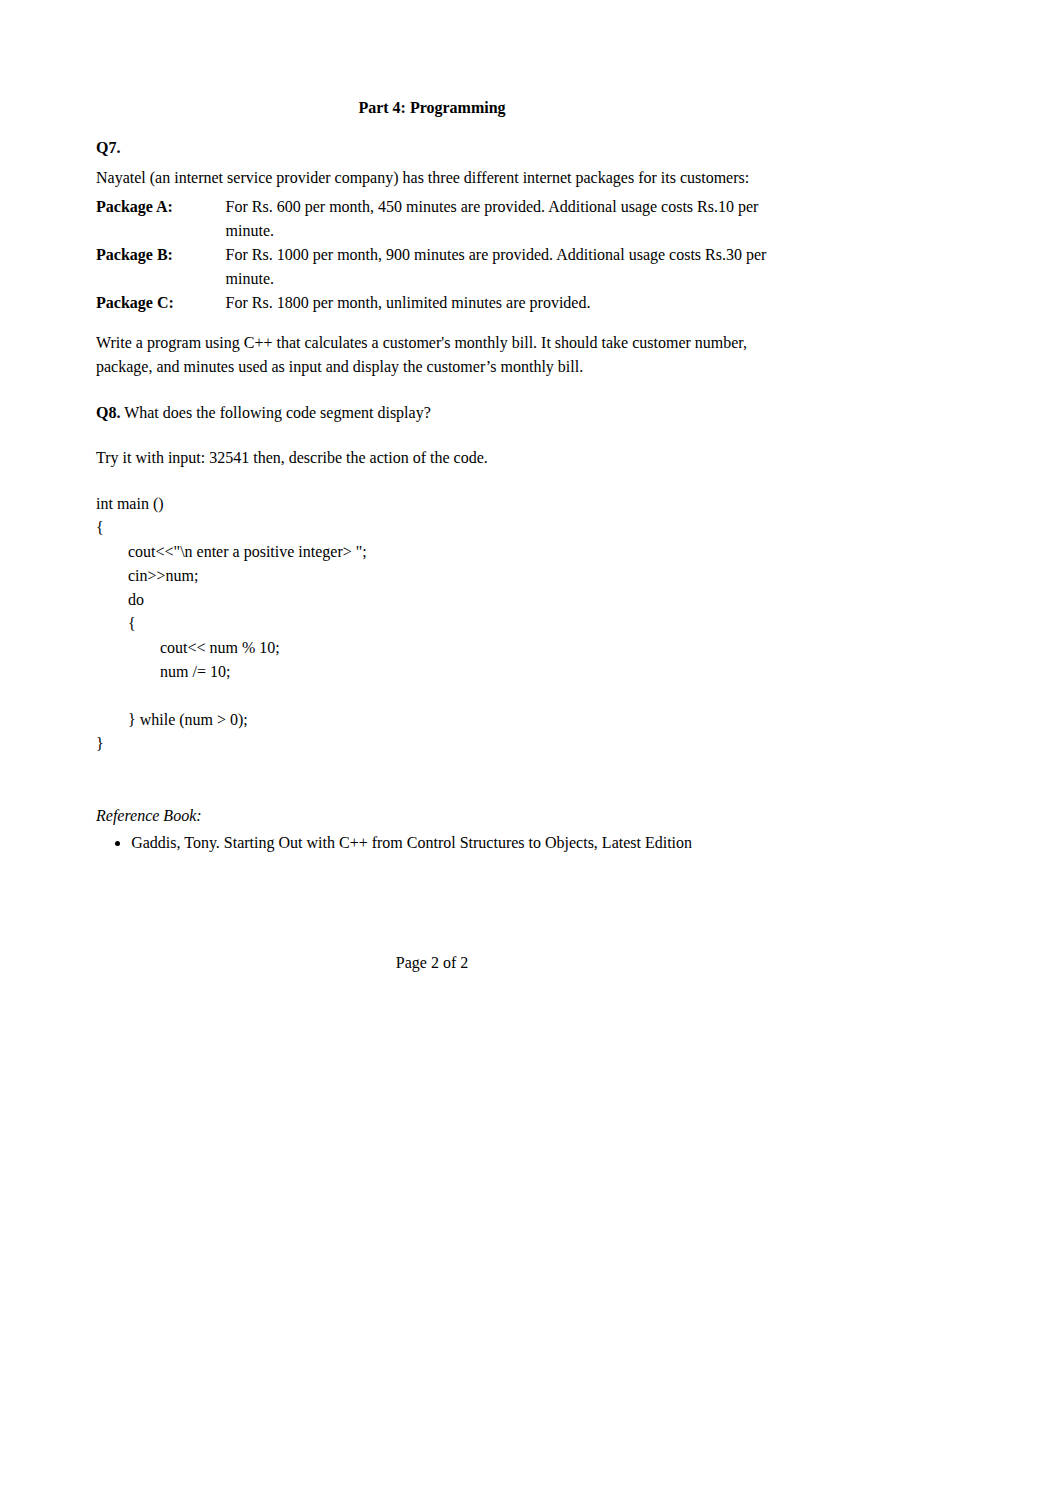Part 4: Programming
Q7.
Nayatel (an internet service provider company) has three different internet packages for its customers:
Package A:
For Rs. 600 per month, 450 minutes are provided. Additional usage costs Rs.10 per minute.
Package B:
For Rs. 1000 per month, 900 minutes are provided. Additional usage costs Rs.30 per minute.
Package C:
For Rs. 1800 per month, unlimited minutes are provided.
Write a program using C++ that calculates a customer's monthly bill. It should take customer number, package, and minutes used as input and display the customer’s monthly bill.
Q8. What does the following code segment display?
Try it with input: 32541 then, describe the action of the code.
int main ()
{
        cout<<"\n enter a positive integer> ";
        cin>>num;
        do
        {
                cout<< num % 10;
                num /= 10;

        } while (num > 0);
}
Reference Book:
Gaddis, Tony. Starting Out with C++ from Control Structures to Objects, Latest Edition
Page 2 of 2